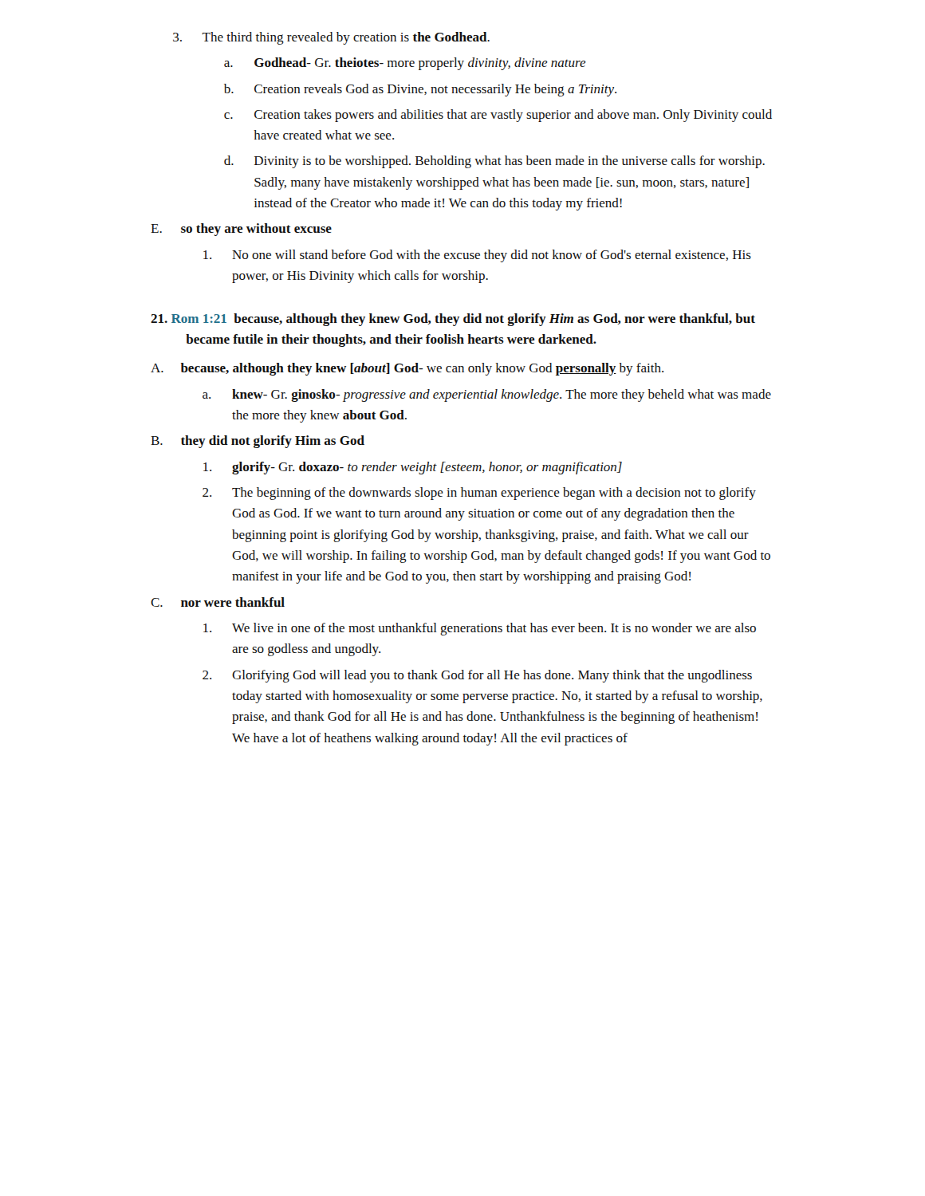3. The third thing revealed by creation is the Godhead.
a. Godhead- Gr. theiotes- more properly divinity, divine nature
b. Creation reveals God as Divine, not necessarily He being a Trinity.
c. Creation takes powers and abilities that are vastly superior and above man. Only Divinity could have created what we see.
d. Divinity is to be worshipped. Beholding what has been made in the universe calls for worship. Sadly, many have mistakenly worshipped what has been made [ie. sun, moon, stars, nature] instead of the Creator who made it! We can do this today my friend!
E. so they are without excuse
1. No one will stand before God with the excuse they did not know of God's eternal existence, His power, or His Divinity which calls for worship.
21. Rom 1:21 because, although they knew God, they did not glorify Him as God, nor were thankful, but became futile in their thoughts, and their foolish hearts were darkened.
A. because, although they knew [about] God- we can only know God personally by faith.
a. knew- Gr. ginosko- progressive and experiential knowledge. The more they beheld what was made the more they knew about God.
B. they did not glorify Him as God
1. glorify- Gr. doxazo- to render weight [esteem, honor, or magnification]
2. The beginning of the downwards slope in human experience began with a decision not to glorify God as God. If we want to turn around any situation or come out of any degradation then the beginning point is glorifying God by worship, thanksgiving, praise, and faith. What we call our God, we will worship. In failing to worship God, man by default changed gods! If you want God to manifest in your life and be God to you, then start by worshipping and praising God!
C. nor were thankful
1. We live in one of the most unthankful generations that has ever been. It is no wonder we are also are so godless and ungodly.
2. Glorifying God will lead you to thank God for all He has done. Many think that the ungodliness today started with homosexuality or some perverse practice. No, it started by a refusal to worship, praise, and thank God for all He is and has done. Unthankfulness is the beginning of heathenism! We have a lot of heathens walking around today! All the evil practices of